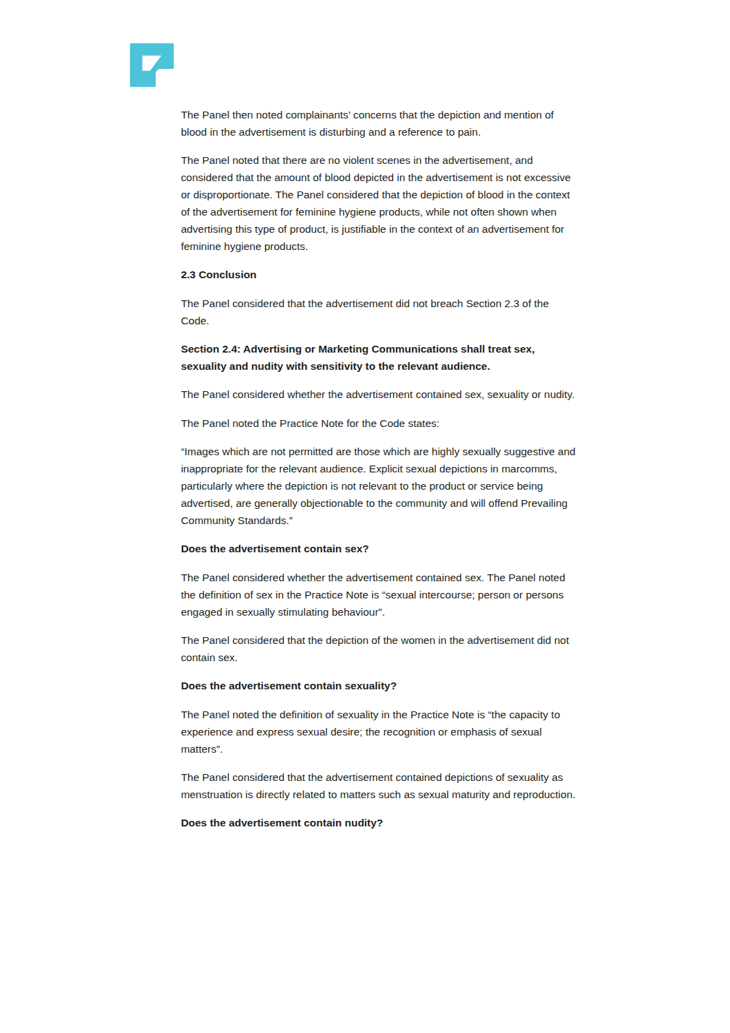The Panel then noted complainants’ concerns that the depiction and mention of blood in the advertisement is disturbing and a reference to pain.
The Panel noted that there are no violent scenes in the advertisement, and considered that the amount of blood depicted in the advertisement is not excessive or disproportionate. The Panel considered that the depiction of blood in the context of the advertisement for feminine hygiene products, while not often shown when advertising this type of product, is justifiable in the context of an advertisement for feminine hygiene products.
2.3 Conclusion
The Panel considered that the advertisement did not breach Section 2.3 of the Code.
Section 2.4: Advertising or Marketing Communications shall treat sex, sexuality and nudity with sensitivity to the relevant audience.
The Panel considered whether the advertisement contained sex, sexuality or nudity.
The Panel noted the Practice Note for the Code states:
“Images which are not permitted are those which are highly sexually suggestive and inappropriate for the relevant audience. Explicit sexual depictions in marcomms, particularly where the depiction is not relevant to the product or service being advertised, are generally objectionable to the community and will offend Prevailing Community Standards.”
Does the advertisement contain sex?
The Panel considered whether the advertisement contained sex. The Panel noted the definition of sex in the Practice Note is “sexual intercourse; person or persons engaged in sexually stimulating behaviour”.
The Panel considered that the depiction of the women in the advertisement did not contain sex.
Does the advertisement contain sexuality?
The Panel noted the definition of sexuality in the Practice Note is “the capacity to experience and express sexual desire; the recognition or emphasis of sexual matters”.
The Panel considered that the advertisement contained depictions of sexuality as menstruation is directly related to matters such as sexual maturity and reproduction.
Does the advertisement contain nudity?